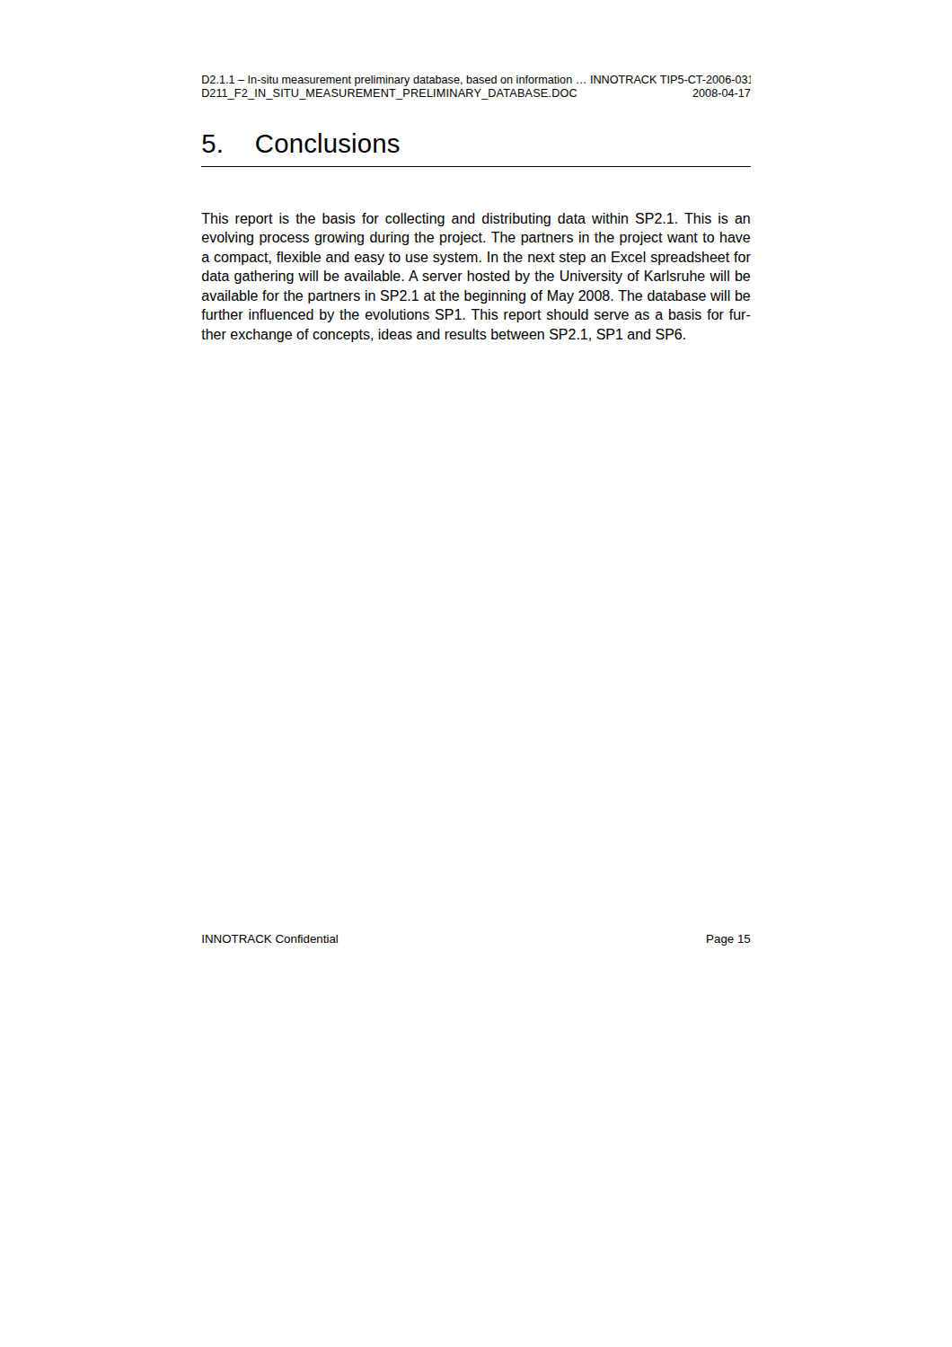D2.1.1 – In-situ measurement preliminary database, based on information … INNOTRACK TIP5-CT-2006-031415
D211_F2_IN_SITU_MEASUREMENT_PRELIMINARY_DATABASE.DOC 2008-04-17
5. Conclusions
This report is the basis for collecting and distributing data within SP2.1. This is an evolving process growing during the project. The partners in the project want to have a compact, flexible and easy to use system. In the next step an Excel spreadsheet for data gathering will be available. A server hosted by the University of Karlsruhe will be available for the partners in SP2.1 at the beginning of May 2008. The database will be further influenced by the evolutions SP1. This report should serve as a basis for further exchange of concepts, ideas and results between SP2.1, SP1 and SP6.
INNOTRACK Confidential Page 15